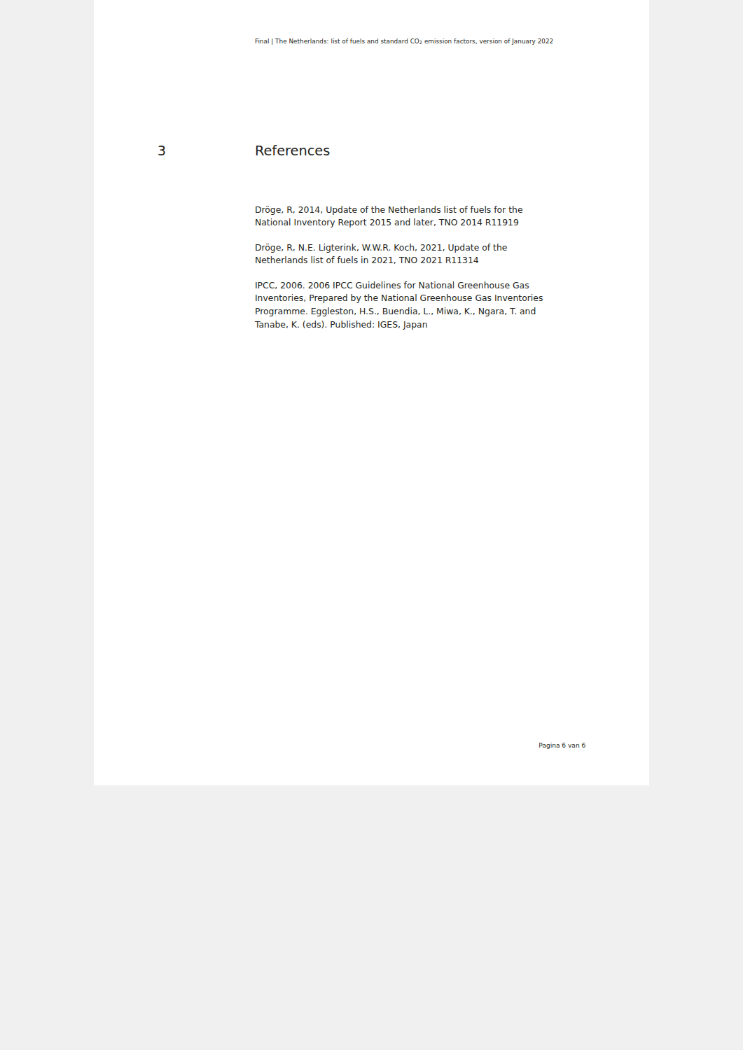Final | The Netherlands: list of fuels and standard CO2 emission factors, version of January 2022
3
References
Dröge, R, 2014, Update of the Netherlands list of fuels for the National Inventory Report 2015 and later, TNO 2014 R11919
Dröge, R, N.E. Ligterink, W.W.R. Koch, 2021, Update of the Netherlands list of fuels in 2021, TNO 2021 R11314
IPCC, 2006. 2006 IPCC Guidelines for National Greenhouse Gas Inventories, Prepared by the National Greenhouse Gas Inventories Programme. Eggleston, H.S., Buendia, L., Miwa, K., Ngara, T. and Tanabe, K. (eds). Published: IGES, Japan
Pagina 6 van 6